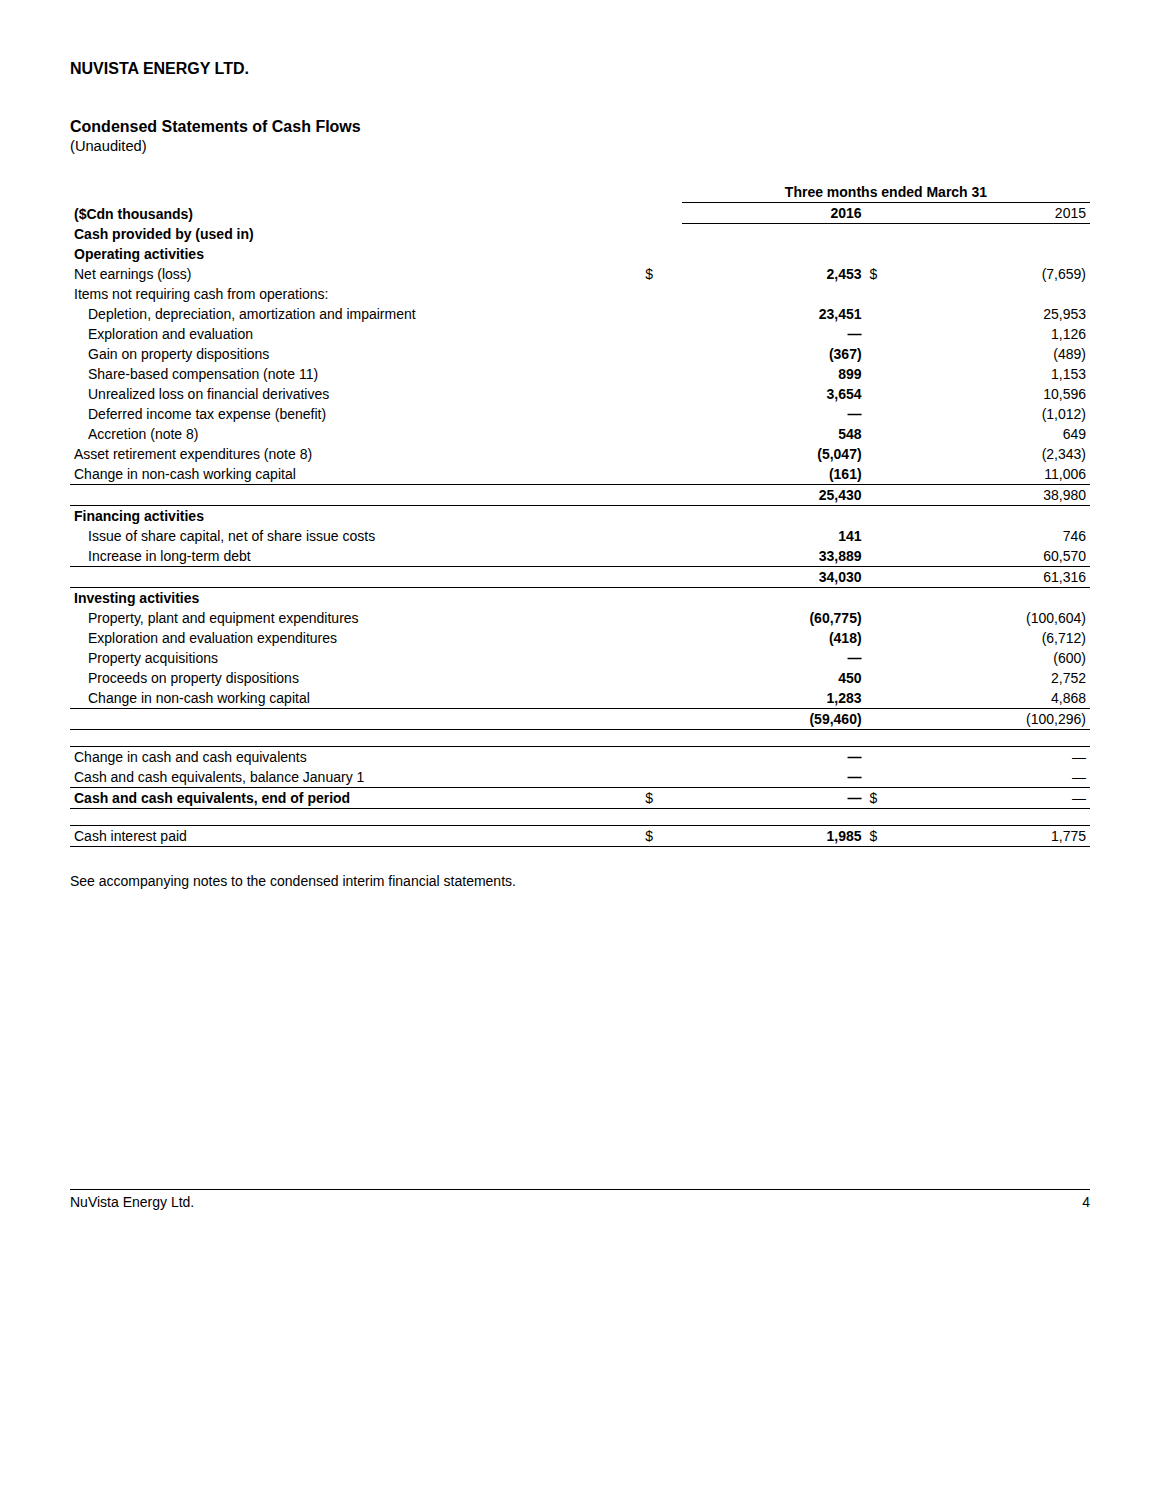NUVISTA ENERGY LTD.
Condensed Statements of Cash Flows
(Unaudited)
| | | Three months ended March 31 |
| --- | --- | --- |
| ($Cdn thousands) | | 2016 | | 2015 |
| Cash provided by (used in) | | | | |
| Operating activities | | | | |
| Net earnings (loss) | $ | 2,453 | $ | (7,659) |
| Items not requiring cash from operations: | | | | |
| Depletion, depreciation, amortization and impairment | | 23,451 | | 25,953 |
| Exploration and evaluation | | — | | 1,126 |
| Gain on property dispositions | | (367) | | (489) |
| Share-based compensation (note 11) | | 899 | | 1,153 |
| Unrealized loss on financial derivatives | | 3,654 | | 10,596 |
| Deferred income tax expense (benefit) | | — | | (1,012) |
| Accretion (note 8) | | 548 | | 649 |
| Asset retirement expenditures (note 8) | | (5,047) | | (2,343) |
| Change in non-cash working capital | | (161) | | 11,006 |
| | | 25,430 | | 38,980 |
| Financing activities | | | | |
| Issue of share capital, net of share issue costs | | 141 | | 746 |
| Increase in long-term debt | | 33,889 | | 60,570 |
| | | 34,030 | | 61,316 |
| Investing activities | | | | |
| Property, plant and equipment expenditures | | (60,775) | | (100,604) |
| Exploration and evaluation expenditures | | (418) | | (6,712) |
| Property acquisitions | | — | | (600) |
| Proceeds on property dispositions | | 450 | | 2,752 |
| Change in non-cash working capital | | 1,283 | | 4,868 |
| | | (59,460) | | (100,296) |
| Change in cash and cash equivalents | | — | | — |
| Cash and cash equivalents, balance January 1 | | — | | — |
| Cash and cash equivalents, end of period | $ | — | $ | — |
| Cash interest paid | $ | 1,985 | $ | 1,775 |
See accompanying notes to the condensed interim financial statements.
NuVista Energy Ltd. 4